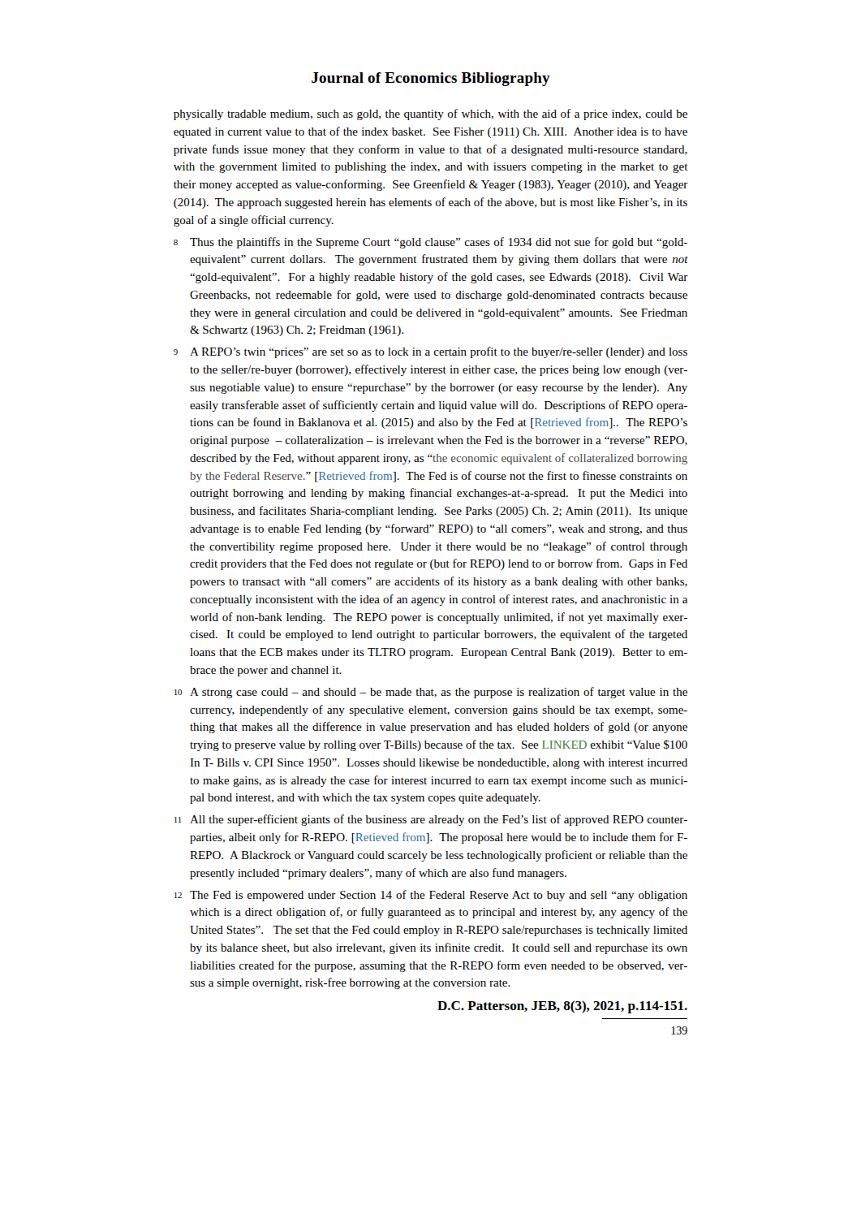Journal of Economics Bibliography
physically tradable medium, such as gold, the quantity of which, with the aid of a price index, could be equated in current value to that of the index basket. See Fisher (1911) Ch. XIII. Another idea is to have private funds issue money that they conform in value to that of a designated multi-resource standard, with the government limited to publishing the index, and with issuers competing in the market to get their money accepted as value-conforming. See Greenfield & Yeager (1983), Yeager (2010), and Yeager (2014). The approach suggested herein has elements of each of the above, but is most like Fisher’s, in its goal of a single official currency.
8 Thus the plaintiffs in the Supreme Court “gold clause” cases of 1934 did not sue for gold but “gold-equivalent” current dollars. The government frustrated them by giving them dollars that were not “gold-equivalent”. For a highly readable history of the gold cases, see Edwards (2018). Civil War Greenbacks, not redeemable for gold, were used to discharge gold-denominated contracts because they were in general circulation and could be delivered in “gold-equivalent” amounts. See Friedman & Schwartz (1963) Ch. 2; Freidman (1961).
9 A REPO’s twin “prices” are set so as to lock in a certain profit to the buyer/re-seller (lender) and loss to the seller/re-buyer (borrower), effectively interest in either case, the prices being low enough (versus negotiable value) to ensure “repurchase” by the borrower (or easy recourse by the lender). Any easily transferable asset of sufficiently certain and liquid value will do. Descriptions of REPO operations can be found in Baklanova et al. (2015) and also by the Fed at [Retrieved from].. The REPO’s original purpose – collateralization – is irrelevant when the Fed is the borrower in a “reverse” REPO, described by the Fed, without apparent irony, as “the economic equivalent of collateralized borrowing by the Federal Reserve.” [Retrieved from]. The Fed is of course not the first to finesse constraints on outright borrowing and lending by making financial exchanges-at-a-spread. It put the Medici into business, and facilitates Sharia-compliant lending. See Parks (2005) Ch. 2; Amin (2011). Its unique advantage is to enable Fed lending (by “forward” REPO) to “all comers”, weak and strong, and thus the convertibility regime proposed here. Under it there would be no “leakage” of control through credit providers that the Fed does not regulate or (but for REPO) lend to or borrow from. Gaps in Fed powers to transact with “all comers” are accidents of its history as a bank dealing with other banks, conceptually inconsistent with the idea of an agency in control of interest rates, and anachronistic in a world of non-bank lending. The REPO power is conceptually unlimited, if not yet maximally exercised. It could be employed to lend outright to particular borrowers, the equivalent of the targeted loans that the ECB makes under its TLTRO program. European Central Bank (2019). Better to embrace the power and channel it.
10 A strong case could – and should – be made that, as the purpose is realization of target value in the currency, independently of any speculative element, conversion gains should be tax exempt, something that makes all the difference in value preservation and has eluded holders of gold (or anyone trying to preserve value by rolling over T-Bills) because of the tax. See LINKED exhibit “Value $100 In T- Bills v. CPI Since 1950”. Losses should likewise be nondeductible, along with interest incurred to make gains, as is already the case for interest incurred to earn tax exempt income such as municipal bond interest, and with which the tax system copes quite adequately.
11 All the super-efficient giants of the business are already on the Fed’s list of approved REPO counterparties, albeit only for R-REPO. [Retieved from]. The proposal here would be to include them for F-REPO. A Blackrock or Vanguard could scarcely be less technologically proficient or reliable than the presently included “primary dealers”, many of which are also fund managers.
12 The Fed is empowered under Section 14 of the Federal Reserve Act to buy and sell “any obligation which is a direct obligation of, or fully guaranteed as to principal and interest by, any agency of the United States”. The set that the Fed could employ in R-REPO sale/repurchases is technically limited by its balance sheet, but also irrelevant, given its infinite credit. It could sell and repurchase its own liabilities created for the purpose, assuming that the R-REPO form even needed to be observed, versus a simple overnight, risk-free borrowing at the conversion rate.
D.C. Patterson, JEB, 8(3), 2021, p.114-151.
139